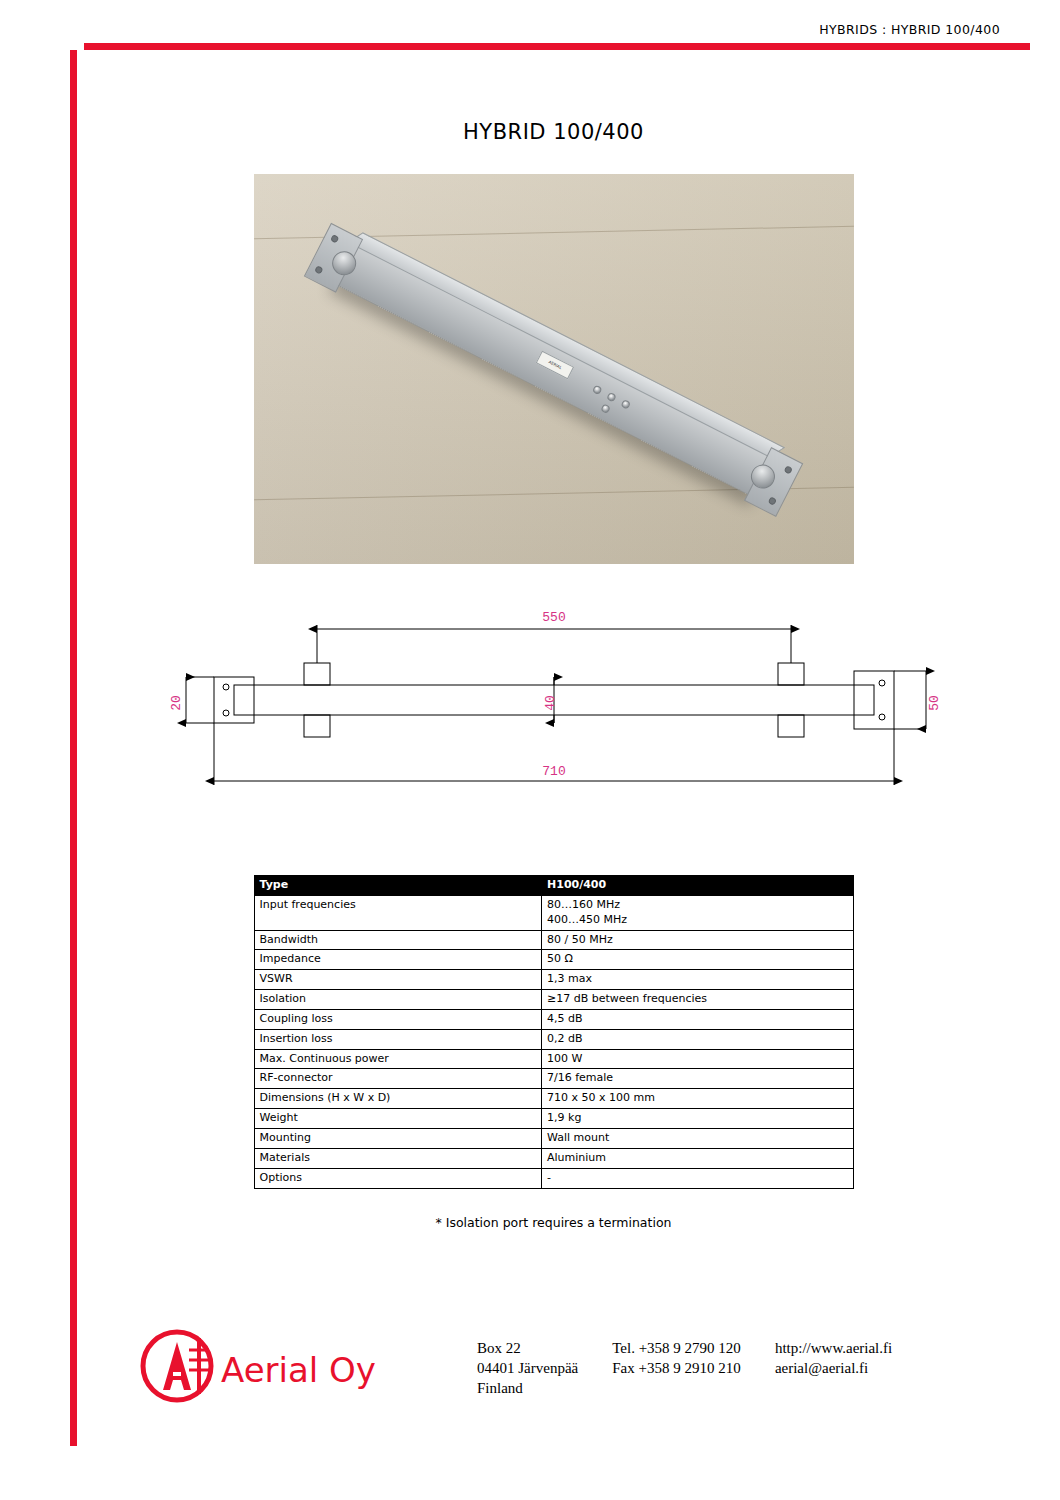HYBRIDS : HYBRID 100/400
HYBRID 100/400
AERIAL
550 710 40 20 50
| Type | H100/400 |
| --- | --- |
| Input frequencies | 80…160 MHz 400…450 MHz |
| Bandwidth | 80 / 50 MHz |
| Impedance | 50 Ω |
| VSWR | 1,3 max |
| Isolation | ≥17 dB between frequencies |
| Coupling loss | 4,5 dB |
| Insertion loss | 0,2 dB |
| Max. Continuous power | 100 W |
| RF-connector | 7/16 female |
| Dimensions (H x W x D) | 710 x 50 x 100 mm |
| Weight | 1,9 kg |
| Mounting | Wall mount |
| Materials | Aluminium |
| Options | - |
* Isolation port requires a termination
Aerial Oy
Box 22
04401 Järvenpää
Finland
Tel. +358 9 2790 120
Fax +358 9 2910 210
http://www.aerial.fi
aerial@aerial.fi